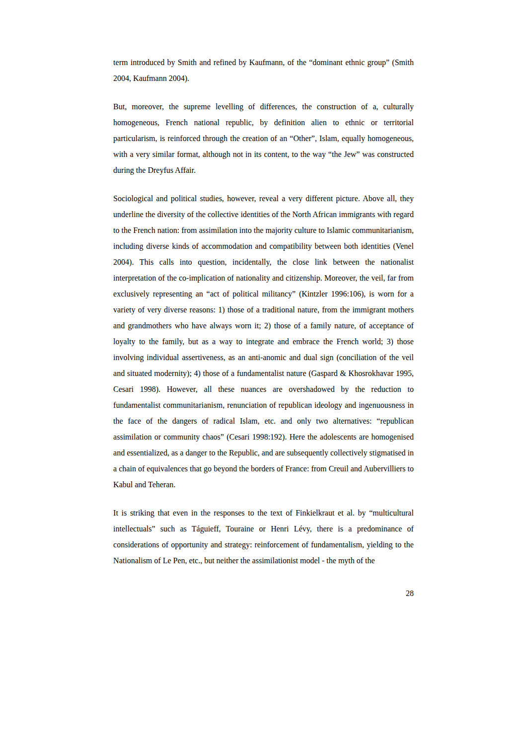term introduced by Smith and refined by Kaufmann, of the “dominant ethnic group” (Smith 2004, Kaufmann 2004).
But, moreover, the supreme levelling of differences, the construction of a, culturally homogeneous, French national republic, by definition alien to ethnic or territorial particularism, is reinforced through the creation of an “Other”, Islam, equally homogeneous, with a very similar format, although not in its content, to the way “the Jew” was constructed during the Dreyfus Affair.
Sociological and political studies, however, reveal a very different picture. Above all, they underline the diversity of the collective identities of the North African immigrants with regard to the French nation: from assimilation into the majority culture to Islamic communitarianism, including diverse kinds of accommodation and compatibility between both identities (Venel 2004). This calls into question, incidentally, the close link between the nationalist interpretation of the co-implication of nationality and citizenship. Moreover, the veil, far from exclusively representing an “act of political militancy” (Kintzler 1996:106), is worn for a variety of very diverse reasons: 1) those of a traditional nature, from the immigrant mothers and grandmothers who have always worn it; 2) those of a family nature, of acceptance of loyalty to the family, but as a way to integrate and embrace the French world; 3) those involving individual assertiveness, as an anti-anomic and dual sign (conciliation of the veil and situated modernity); 4) those of a fundamentalist nature (Gaspard & Khosrokhavar 1995, Cesari 1998). However, all these nuances are overshadowed by the reduction to fundamentalist communitarianism, renunciation of republican ideology and ingenuousness in the face of the dangers of radical Islam, etc. and only two alternatives: “republican assimilation or community chaos” (Cesari 1998:192). Here the adolescents are homogenised and essentialized, as a danger to the Republic, and are subsequently collectively stigmatised in a chain of equivalences that go beyond the borders of France: from Creuil and Aubervilliers to Kabul and Teheran.
It is striking that even in the responses to the text of Finkielkraut et al. by “multicultural intellectuals” such as Táguieff, Touraine or Henri Lévy, there is a predominance of considerations of opportunity and strategy: reinforcement of fundamentalism, yielding to the Nationalism of Le Pen, etc., but neither the assimilationist model - the myth of the
28